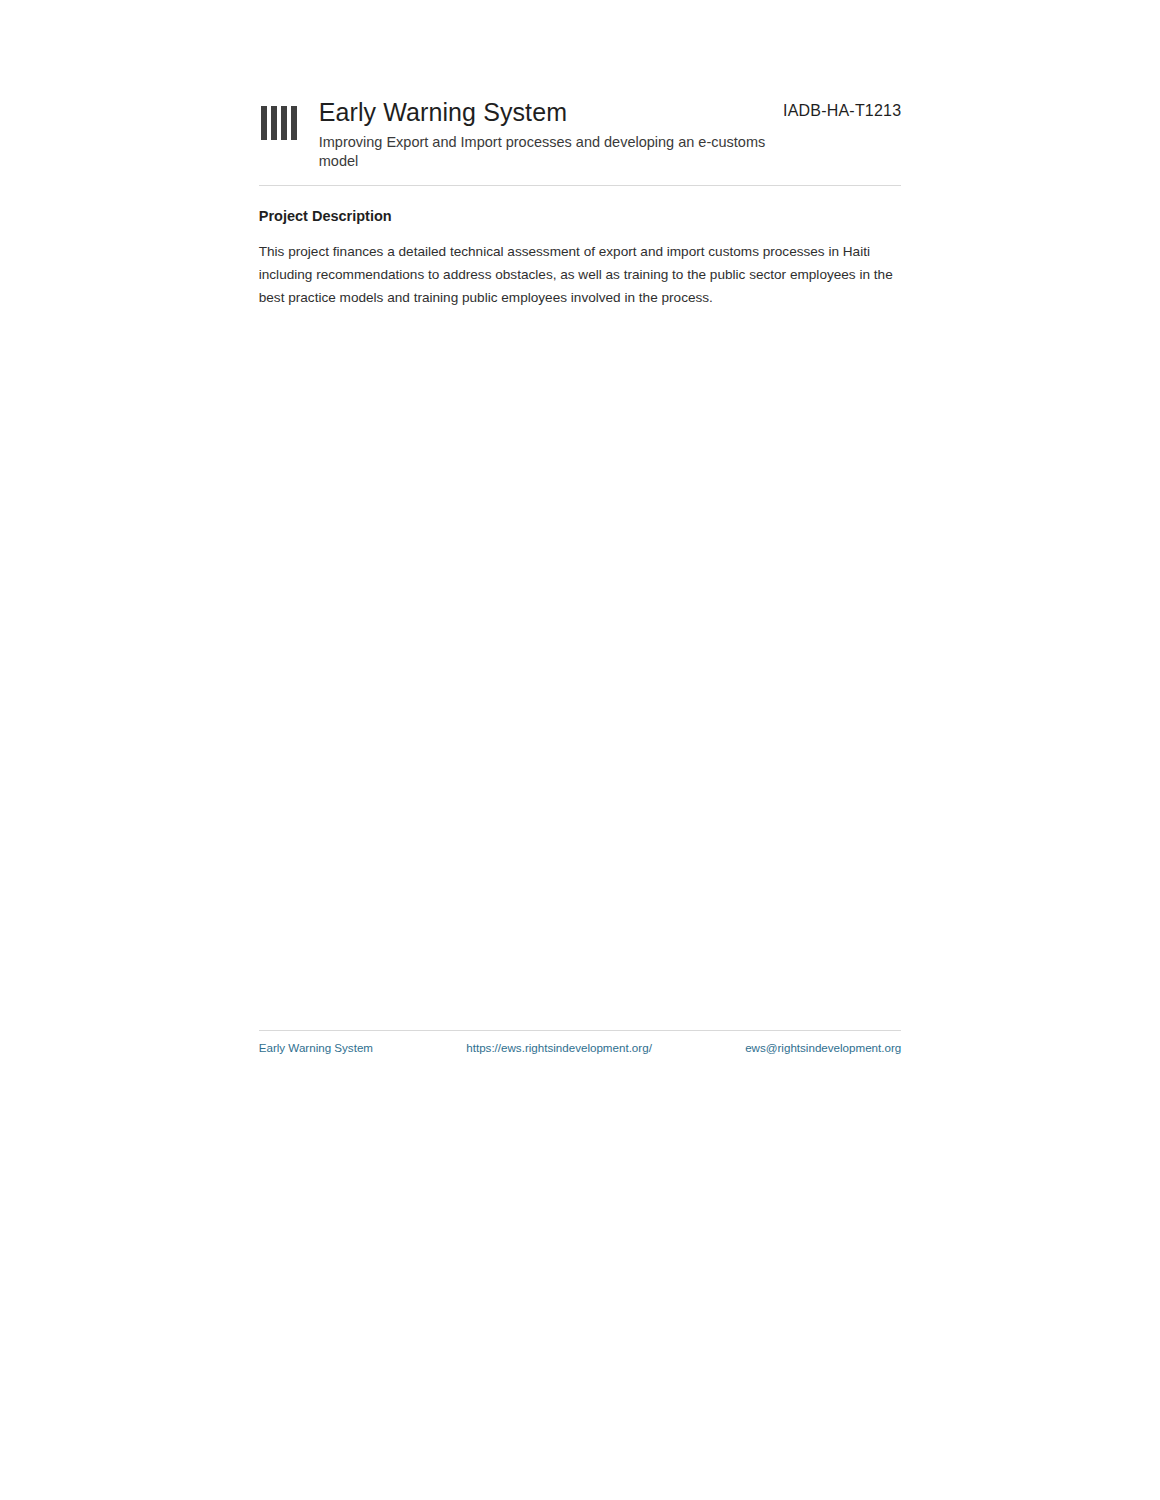Early Warning System
Improving Export and Import processes and developing an e-customs model
IADB-HA-T1213
Project Description
This project finances a detailed technical assessment of export and import customs processes in Haiti including recommendations to address obstacles, as well as training to the public sector employees in the best practice models and training public employees involved in the process.
Early Warning System https://ews.rightsindevelopment.org/ ews@rightsindevelopment.org